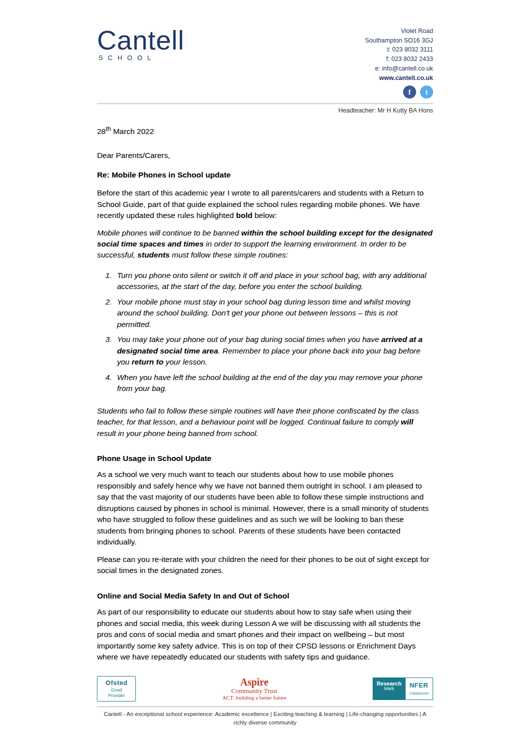Cantell
SCHOOL
Violet Road
Southampton SO16 3GJ
t: 023 8032 3111
f: 023 8032 2433
e: info@cantell.co.uk
www.cantell.co.uk
f t
Headteacher: Mr H Kutty BA Hons
28th March 2022
Dear Parents/Carers,
Re: Mobile Phones in School update
Before the start of this academic year I wrote to all parents/carers and students with a Return to School Guide, part of that guide explained the school rules regarding mobile phones. We have recently updated these rules highlighted bold below:
Mobile phones will continue to be banned within the school building except for the designated social time spaces and times in order to support the learning environment. In order to be successful, students must follow these simple routines:
Turn you phone onto silent or switch it off and place in your school bag, with any additional accessories, at the start of the day, before you enter the school building.
Your mobile phone must stay in your school bag during lesson time and whilst moving around the school building. Don't get your phone out between lessons – this is not permitted.
You may take your phone out of your bag during social times when you have arrived at a designated social time area. Remember to place your phone back into your bag before you return to your lesson.
When you have left the school building at the end of the day you may remove your phone from your bag.
Students who fail to follow these simple routines will have their phone confiscated by the class teacher, for that lesson, and a behaviour point will be logged. Continual failure to comply will result in your phone being banned from school.
Phone Usage in School Update
As a school we very much want to teach our students about how to use mobile phones responsibly and safely hence why we have not banned them outright in school. I am pleased to say that the vast majority of our students have been able to follow these simple instructions and disruptions caused by phones in school is minimal. However, there is a small minority of students who have struggled to follow these guidelines and as such we will be looking to ban these students from bringing phones to school. Parents of these students have been contacted individually.
Please can you re-iterate with your children the need for their phones to be out of sight except for social times in the designated zones.
Online and Social Media Safety In and Out of School
As part of our responsibility to educate our students about how to stay safe when using their phones and social media, this week during Lesson A we will be discussing with all students the pros and cons of social media and smart phones and their impact on wellbeing – but most importantly some key safety advice. This is on top of their CPSD lessons or Enrichment Days where we have repeatedly educated our students with safety tips and guidance.
Ofsted Good
Provider
Aspire Community Trust
ACT: building a better future
Research Mark
NFER Classroom
Cantell - An exceptional school experience: Academic excellence | Exciting teaching & learning | Life-changing opportunities | A richly diverse community